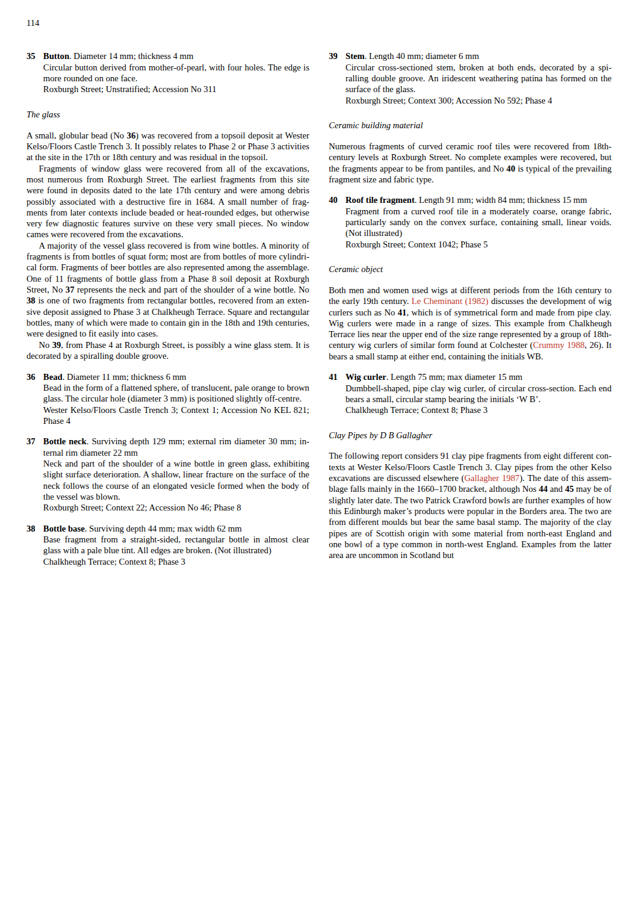114
35
Button. Diameter 14 mm; thickness 4 mm
Circular button derived from mother-of-pearl, with four holes. The edge is more rounded on one face.
Roxburgh Street; Unstratified; Accession No 311
The glass
A small, globular bead (No 36) was recovered from a topsoil deposit at Wester Kelso/Floors Castle Trench 3. It possibly relates to Phase 2 or Phase 3 activities at the site in the 17th or 18th century and was residual in the topsoil.
Fragments of window glass were recovered from all of the excavations, most numerous from Roxburgh Street. The earliest fragments from this site were found in deposits dated to the late 17th century and were among debris possibly associated with a destructive fire in 1684. A small number of fragments from later contexts include beaded or heat-rounded edges, but otherwise very few diagnostic features survive on these very small pieces. No window cames were recovered from the excavations.
A majority of the vessel glass recovered is from wine bottles. A minority of fragments is from bottles of squat form; most are from bottles of more cylindrical form. Fragments of beer bottles are also represented among the assemblage. One of 11 fragments of bottle glass from a Phase 8 soil deposit at Roxburgh Street, No 37 represents the neck and part of the shoulder of a wine bottle. No 38 is one of two fragments from rectangular bottles, recovered from an extensive deposit assigned to Phase 3 at Chalkheugh Terrace. Square and rectangular bottles, many of which were made to contain gin in the 18th and 19th centuries, were designed to fit easily into cases.
No 39, from Phase 4 at Roxburgh Street, is possibly a wine glass stem. It is decorated by a spiralling double groove.
36
Bead. Diameter 11 mm; thickness 6 mm
Bead in the form of a flattened sphere, of translucent, pale orange to brown glass. The circular hole (diameter 3 mm) is positioned slightly off-centre.
Wester Kelso/Floors Castle Trench 3; Context 1; Accession No KEL 821; Phase 4
37
Bottle neck. Surviving depth 129 mm; external rim diameter 30 mm; internal rim diameter 22 mm
Neck and part of the shoulder of a wine bottle in green glass, exhibiting slight surface deterioration. A shallow, linear fracture on the surface of the neck follows the course of an elongated vesicle formed when the body of the vessel was blown.
Roxburgh Street; Context 22; Accession No 46; Phase 8
38
Bottle base. Surviving depth 44 mm; max width 62 mm
Base fragment from a straight-sided, rectangular bottle in almost clear glass with a pale blue tint. All edges are broken. (Not illustrated)
Chalkheugh Terrace; Context 8; Phase 3
39
Stem. Length 40 mm; diameter 6 mm
Circular cross-sectioned stem, broken at both ends, decorated by a spiralling double groove. An iridescent weathering patina has formed on the surface of the glass.
Roxburgh Street; Context 300; Accession No 592; Phase 4
Ceramic building material
Numerous fragments of curved ceramic roof tiles were recovered from 18th-century levels at Roxburgh Street. No complete examples were recovered, but the fragments appear to be from pantiles, and No 40 is typical of the prevailing fragment size and fabric type.
40
Roof tile fragment. Length 91 mm; width 84 mm; thickness 15 mm
Fragment from a curved roof tile in a moderately coarse, orange fabric, particularly sandy on the convex surface, containing small, linear voids. (Not illustrated)
Roxburgh Street; Context 1042; Phase 5
Ceramic object
Both men and women used wigs at different periods from the 16th century to the early 19th century. Le Cheminant (1982) discusses the development of wig curlers such as No 41, which is of symmetrical form and made from pipe clay. Wig curlers were made in a range of sizes. This example from Chalkheugh Terrace lies near the upper end of the size range represented by a group of 18th-century wig curlers of similar form found at Colchester (Crummy 1988, 26). It bears a small stamp at either end, containing the initials WB.
41
Wig curler. Length 75 mm; max diameter 15 mm
Dumbbell-shaped, pipe clay wig curler, of circular cross-section. Each end bears a small, circular stamp bearing the initials ‘W B’.
Chalkheugh Terrace; Context 8; Phase 3
Clay Pipes by D B Gallagher
The following report considers 91 clay pipe fragments from eight different contexts at Wester Kelso/Floors Castle Trench 3. Clay pipes from the other Kelso excavations are discussed elsewhere (Gallagher 1987). The date of this assemblage falls mainly in the 1660–1700 bracket, although Nos 44 and 45 may be of slightly later date. The two Patrick Crawford bowls are further examples of how this Edinburgh maker’s products were popular in the Borders area. The two are from different moulds but bear the same basal stamp. The majority of the clay pipes are of Scottish origin with some material from north-east England and one bowl of a type common in north-west England. Examples from the latter area are uncommon in Scotland but